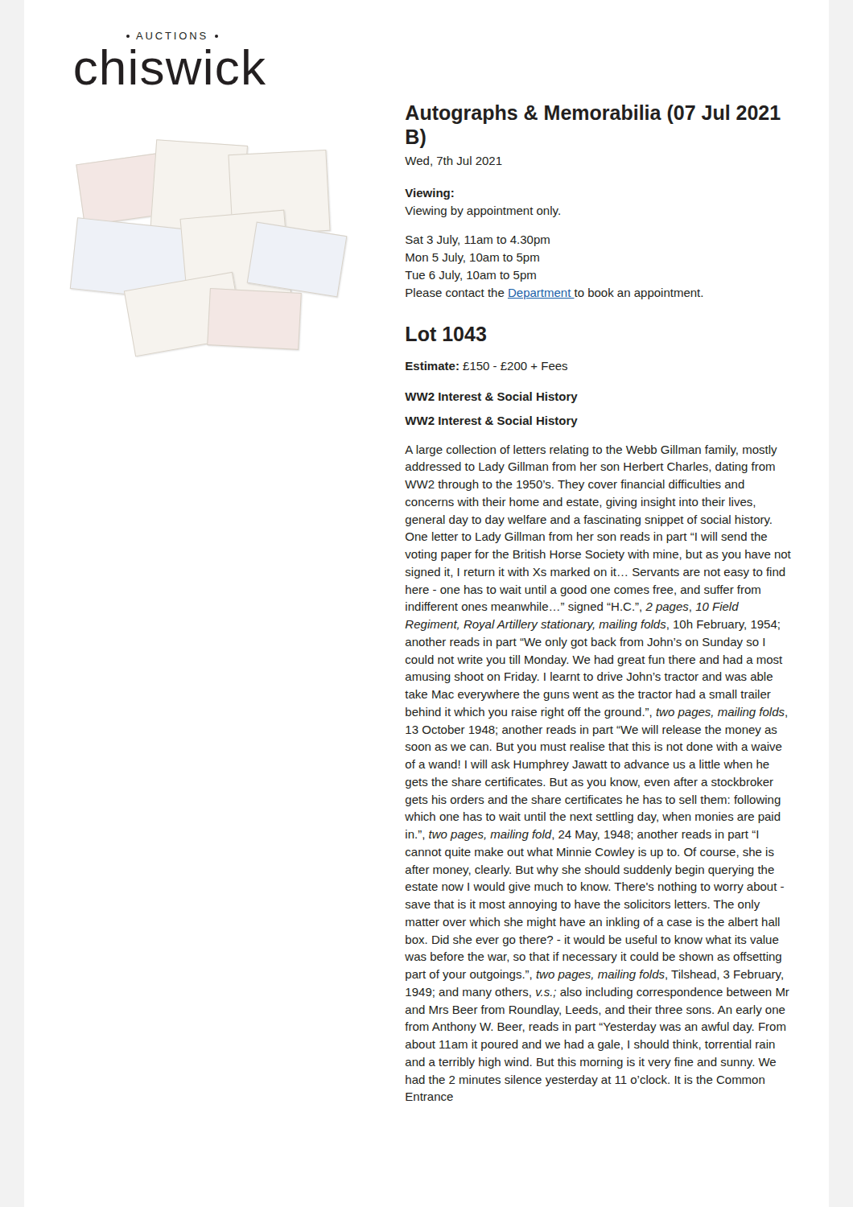Auctions
chiswick
Autographs & Memorabilia (07 Jul 2021 B)
Wed, 7th Jul 2021
Viewing:
Viewing by appointment only.
Sat 3 July, 11am to 4.30pm
Mon 5 July, 10am to 5pm
Tue 6 July, 10am to 5pm
Please contact the Department to book an appointment.
Lot 1043
Estimate: £150 - £200 + Fees
WW2 Interest & Social History
WW2 Interest & Social History
A large collection of letters relating to the Webb Gillman family, mostly addressed to Lady Gillman from her son Herbert Charles, dating from WW2 through to the 1950’s. They cover financial difficulties and concerns with their home and estate, giving insight into their lives, general day to day welfare and a fascinating snippet of social history. One letter to Lady Gillman from her son reads in part “I will send the voting paper for the British Horse Society with mine, but as you have not signed it, I return it with Xs marked on it… Servants are not easy to find here - one has to wait until a good one comes free, and suffer from indifferent ones meanwhile…” signed “H.C.”, 2 pages, 10 Field Regiment, Royal Artillery stationary, mailing folds, 10h February, 1954; another reads in part “We only got back from John’s on Sunday so I could not write you till Monday. We had great fun there and had a most amusing shoot on Friday. I learnt to drive John’s tractor and was able take Mac everywhere the guns went as the tractor had a small trailer behind it which you raise right off the ground.”, two pages, mailing folds, 13 October 1948; another reads in part “We will release the money as soon as we can. But you must realise that this is not done with a waive of a wand! I will ask Humphrey Jawatt to advance us a little when he gets the share certificates. But as you know, even after a stockbroker gets his orders and the share certificates he has to sell them: following which one has to wait until the next settling day, when monies are paid in.”, two pages, mailing fold, 24 May, 1948; another reads in part “I cannot quite make out what Minnie Cowley is up to. Of course, she is after money, clearly. But why she should suddenly begin querying the estate now I would give much to know. There's nothing to worry about - save that is it most annoying to have the solicitors letters. The only matter over which she might have an inkling of a case is the albert hall box. Did she ever go there? - it would be useful to know what its value was before the war, so that if necessary it could be shown as offsetting part of your outgoings.”, two pages, mailing folds, Tilshead, 3 February, 1949; and many others, v.s.; also including correspondence between Mr and Mrs Beer from Roundlay, Leeds, and their three sons. An early one from Anthony W. Beer, reads in part “Yesterday was an awful day. From about 11am it poured and we had a gale, I should think, torrential rain and a terribly high wind. But this morning is it very fine and sunny. We had the 2 minutes silence yesterday at 11 o’clock. It is the Common Entrance